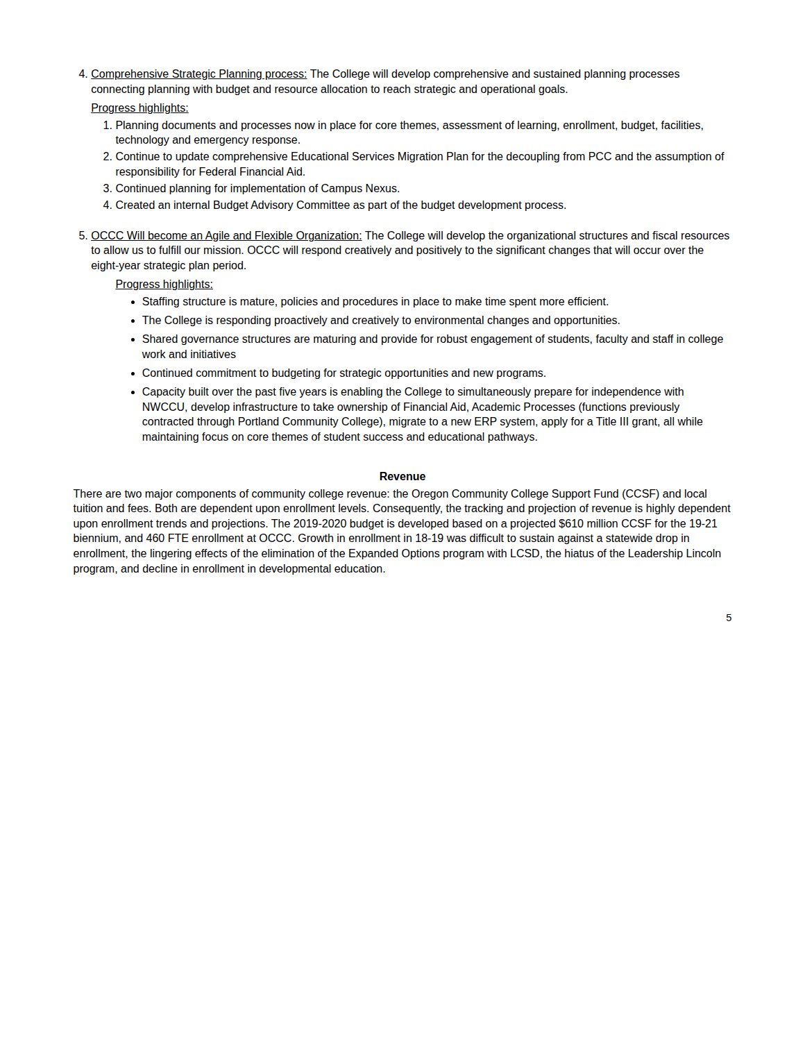Comprehensive Strategic Planning process: The College will develop comprehensive and sustained planning processes connecting planning with budget and resource allocation to reach strategic and operational goals. Progress highlights:
Planning documents and processes now in place for core themes, assessment of learning, enrollment, budget, facilities, technology and emergency response.
Continue to update comprehensive Educational Services Migration Plan for the decoupling from PCC and the assumption of responsibility for Federal Financial Aid.
Continued planning for implementation of Campus Nexus.
Created an internal Budget Advisory Committee as part of the budget development process.
OCCC Will become an Agile and Flexible Organization: The College will develop the organizational structures and fiscal resources to allow us to fulfill our mission. OCCC will respond creatively and positively to the significant changes that will occur over the eight-year strategic plan period.
Progress highlights:
Staffing structure is mature, policies and procedures in place to make time spent more efficient.
The College is responding proactively and creatively to environmental changes and opportunities.
Shared governance structures are maturing and provide for robust engagement of students, faculty and staff in college work and initiatives
Continued commitment to budgeting for strategic opportunities and new programs.
Capacity built over the past five years is enabling the College to simultaneously prepare for independence with NWCCU, develop infrastructure to take ownership of Financial Aid, Academic Processes (functions previously contracted through Portland Community College), migrate to a new ERP system, apply for a Title III grant, all while maintaining focus on core themes of student success and educational pathways.
Revenue
There are two major components of community college revenue: the Oregon Community College Support Fund (CCSF) and local tuition and fees. Both are dependent upon enrollment levels. Consequently, the tracking and projection of revenue is highly dependent upon enrollment trends and projections. The 2019-2020 budget is developed based on a projected $610 million CCSF for the 19-21 biennium, and 460 FTE enrollment at OCCC. Growth in enrollment in 18-19 was difficult to sustain against a statewide drop in enrollment, the lingering effects of the elimination of the Expanded Options program with LCSD, the hiatus of the Leadership Lincoln program, and decline in enrollment in developmental education.
5